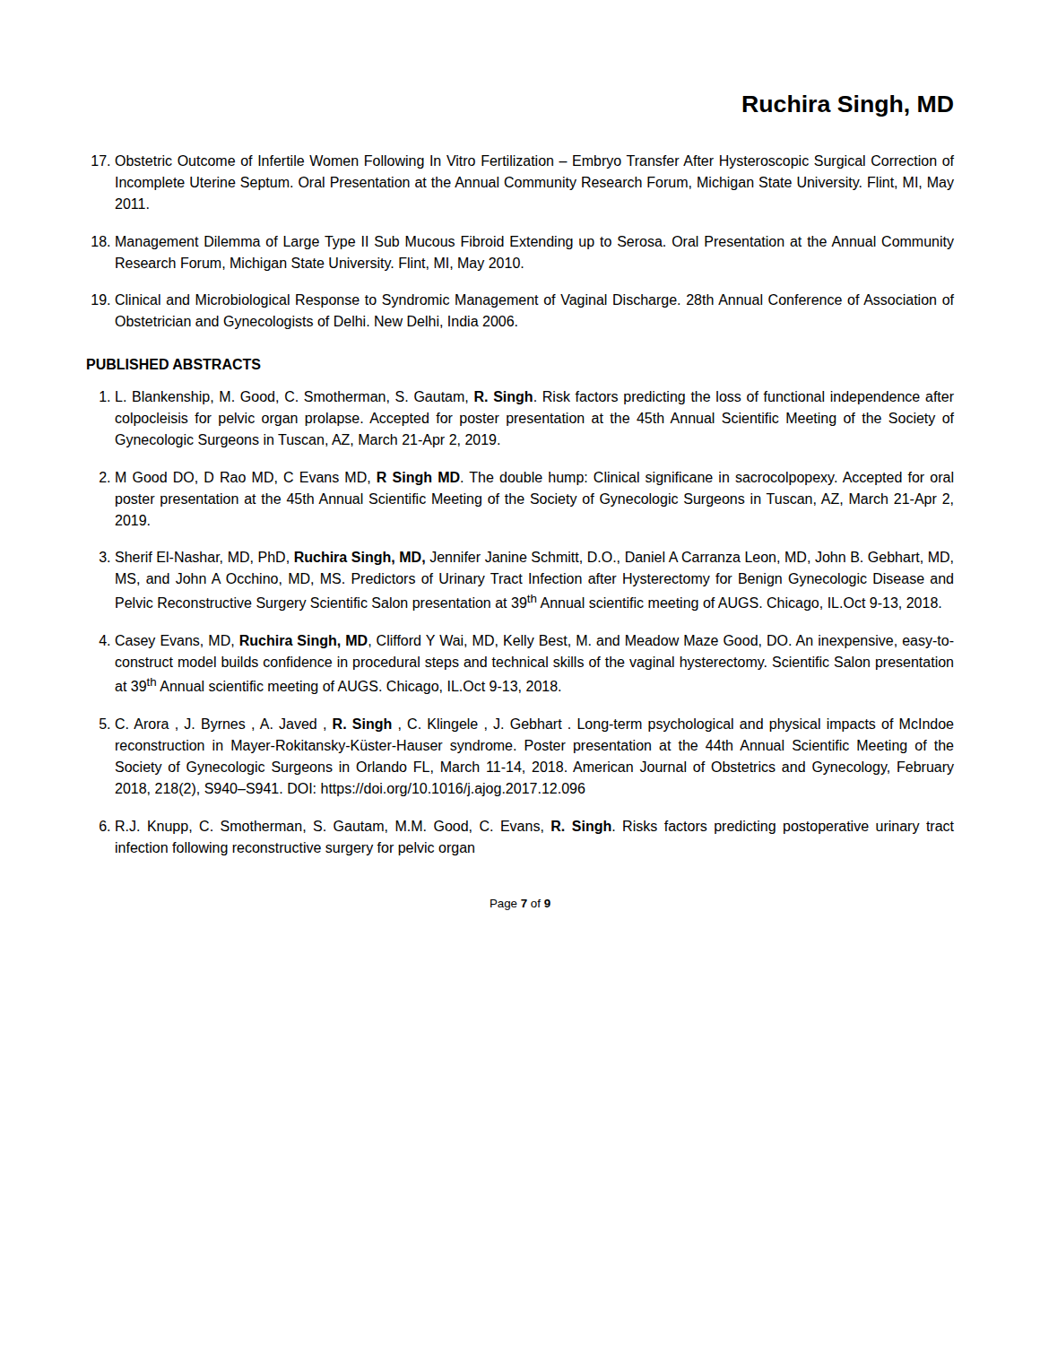Ruchira Singh, MD
Obstetric Outcome of Infertile Women Following In Vitro Fertilization – Embryo Transfer After Hysteroscopic Surgical Correction of Incomplete Uterine Septum. Oral Presentation at the Annual Community Research Forum, Michigan State University. Flint, MI, May 2011.
Management Dilemma of Large Type II Sub Mucous Fibroid Extending up to Serosa. Oral Presentation at the Annual Community Research Forum, Michigan State University. Flint, MI, May 2010.
Clinical and Microbiological Response to Syndromic Management of Vaginal Discharge. 28th Annual Conference of Association of Obstetrician and Gynecologists of Delhi. New Delhi, India 2006.
PUBLISHED ABSTRACTS
L. Blankenship, M. Good, C. Smotherman, S. Gautam, R. Singh. Risk factors predicting the loss of functional independence after colpocleisis for pelvic organ prolapse. Accepted for poster presentation at the 45th Annual Scientific Meeting of the Society of Gynecologic Surgeons in Tuscan, AZ, March 21-Apr 2, 2019.
M Good DO, D Rao MD, C Evans MD, R Singh MD. The double hump: Clinical significane in sacrocolpopexy. Accepted for oral poster presentation at the 45th Annual Scientific Meeting of the Society of Gynecologic Surgeons in Tuscan, AZ, March 21-Apr 2, 2019.
Sherif El-Nashar, MD, PhD, Ruchira Singh, MD, Jennifer Janine Schmitt, D.O., Daniel A Carranza Leon, MD, John B. Gebhart, MD, MS, and John A Occhino, MD, MS. Predictors of Urinary Tract Infection after Hysterectomy for Benign Gynecologic Disease and Pelvic Reconstructive Surgery Scientific Salon presentation at 39th Annual scientific meeting of AUGS. Chicago, IL.Oct 9-13, 2018.
Casey Evans, MD, Ruchira Singh, MD, Clifford Y Wai, MD, Kelly Best, M. and Meadow Maze Good, DO. An inexpensive, easy-to-construct model builds confidence in procedural steps and technical skills of the vaginal hysterectomy. Scientific Salon presentation at 39th Annual scientific meeting of AUGS. Chicago, IL.Oct 9-13, 2018.
C. Arora , J. Byrnes , A. Javed , R. Singh , C. Klingele , J. Gebhart . Long-term psychological and physical impacts of McIndoe reconstruction in Mayer-Rokitansky-Küster-Hauser syndrome. Poster presentation at the 44th Annual Scientific Meeting of the Society of Gynecologic Surgeons in Orlando FL, March 11-14, 2018. American Journal of Obstetrics and Gynecology, February 2018, 218(2), S940–S941. DOI: https://doi.org/10.1016/j.ajog.2017.12.096
R.J. Knupp, C. Smotherman, S. Gautam, M.M. Good, C. Evans, R. Singh. Risks factors predicting postoperative urinary tract infection following reconstructive surgery for pelvic organ
Page 7 of 9